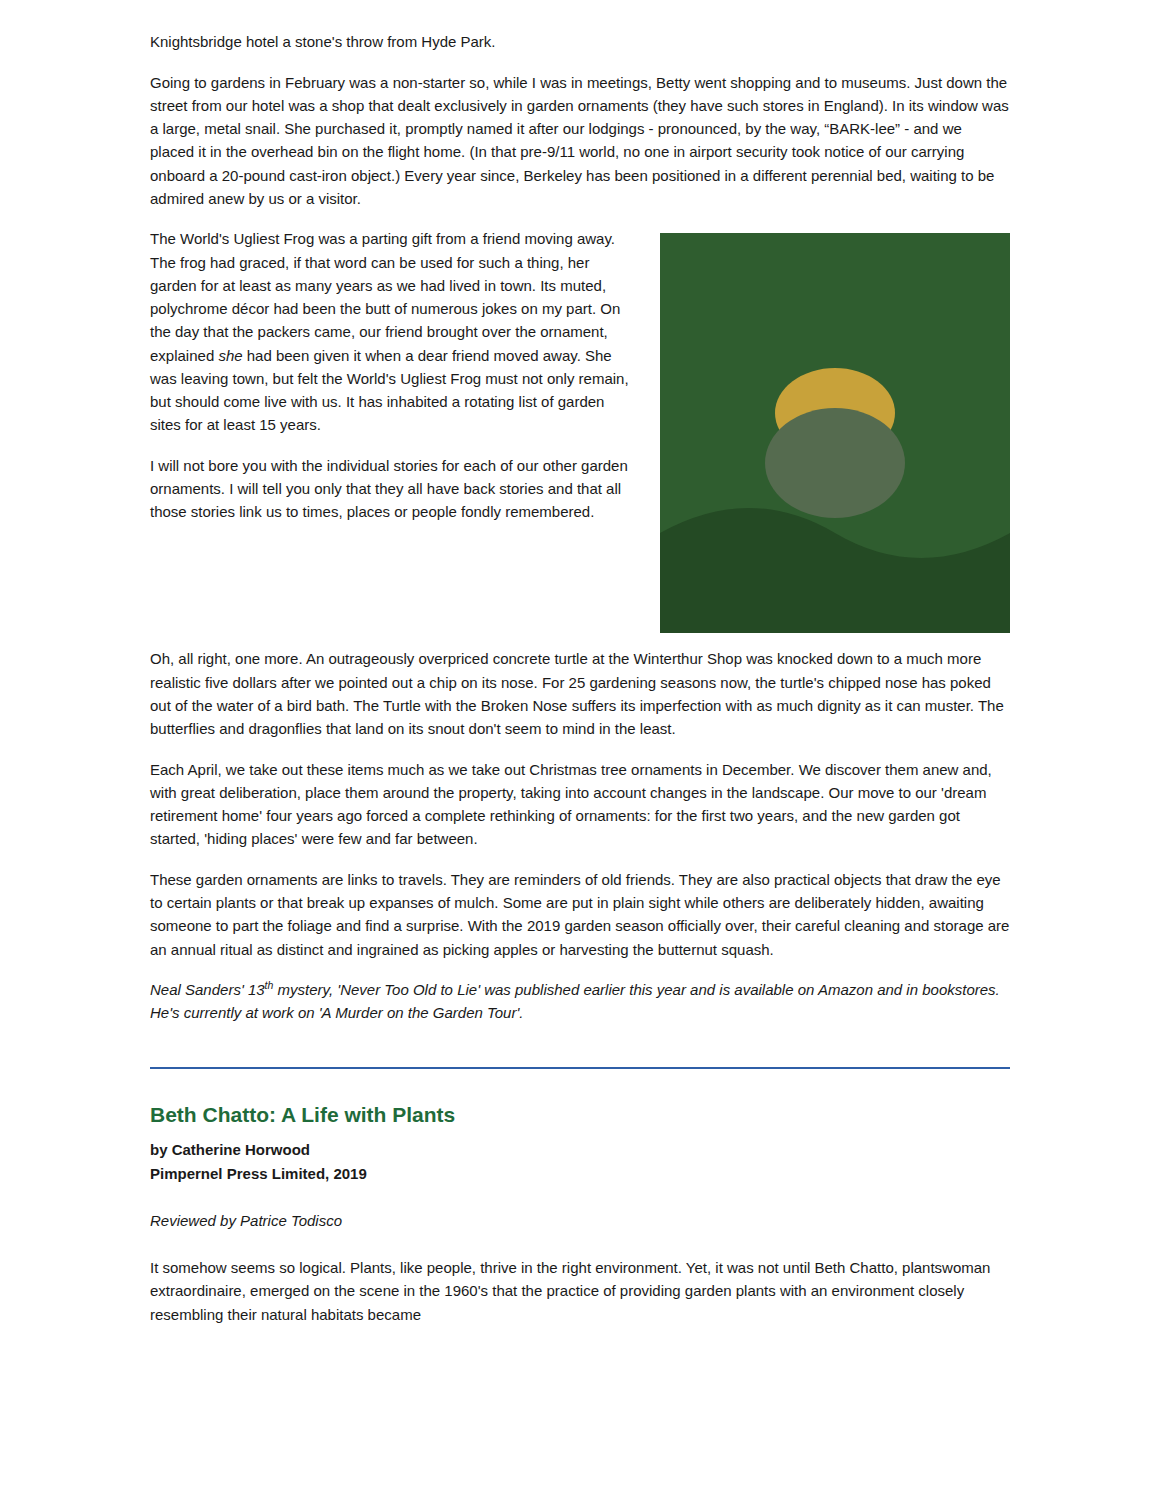Knightsbridge hotel a stone's throw from Hyde Park.
Going to gardens in February was a non-starter so, while I was in meetings, Betty went shopping and to museums. Just down the street from our hotel was a shop that dealt exclusively in garden ornaments (they have such stores in England). In its window was a large, metal snail. She purchased it, promptly named it after our lodgings - pronounced, by the way, “BARK-lee” - and we placed it in the overhead bin on the flight home. (In that pre-9/11 world, no one in airport security took notice of our carrying onboard a 20-pound cast-iron object.) Every year since, Berkeley has been positioned in a different perennial bed, waiting to be admired anew by us or a visitor.
The World's Ugliest Frog was a parting gift from a friend moving away. The frog had graced, if that word can be used for such a thing, her garden for at least as many years as we had lived in town. Its muted, polychrome décor had been the butt of numerous jokes on my part. On the day that the packers came, our friend brought over the ornament, explained she had been given it when a dear friend moved away. She was leaving town, but felt the World's Ugliest Frog must not only remain, but should come live with us. It has inhabited a rotating list of garden sites for at least 15 years.
I will not bore you with the individual stories for each of our other garden ornaments. I will tell you only that they all have back stories and that all those stories link us to times, places or people fondly remembered.
Oh, all right, one more. An outrageously overpriced concrete turtle at the Winterthur Shop was knocked down to a much more realistic five dollars after we pointed out a chip on its nose. For 25 gardening seasons now, the turtle's chipped nose has poked out of the water of a bird bath. The Turtle with the Broken Nose suffers its imperfection with as much dignity as it can muster. The butterflies and dragonflies that land on its snout don't seem to mind in the least.
Each April, we take out these items much as we take out Christmas tree ornaments in December. We discover them anew and, with great deliberation, place them around the property, taking into account changes in the landscape. Our move to our 'dream retirement home' four years ago forced a complete rethinking of ornaments: for the first two years, and the new garden got started, 'hiding places' were few and far between.
These garden ornaments are links to travels. They are reminders of old friends. They are also practical objects that draw the eye to certain plants or that break up expanses of mulch. Some are put in plain sight while others are deliberately hidden, awaiting someone to part the foliage and find a surprise. With the 2019 garden season officially over, their careful cleaning and storage are an annual ritual as distinct and ingrained as picking apples or harvesting the butternut squash.
Neal Sanders' 13th mystery, 'Never Too Old to Lie' was published earlier this year and is available on Amazon and in bookstores. He's currently at work on 'A Murder on the Garden Tour'.
Beth Chatto: A Life with Plants
by Catherine Horwood
Pimpernel Press Limited, 2019
Reviewed by Patrice Todisco
It somehow seems so logical. Plants, like people, thrive in the right environment. Yet, it was not until Beth Chatto, plantswoman extraordinaire, emerged on the scene in the 1960's that the practice of providing garden plants with an environment closely resembling their natural habitats became